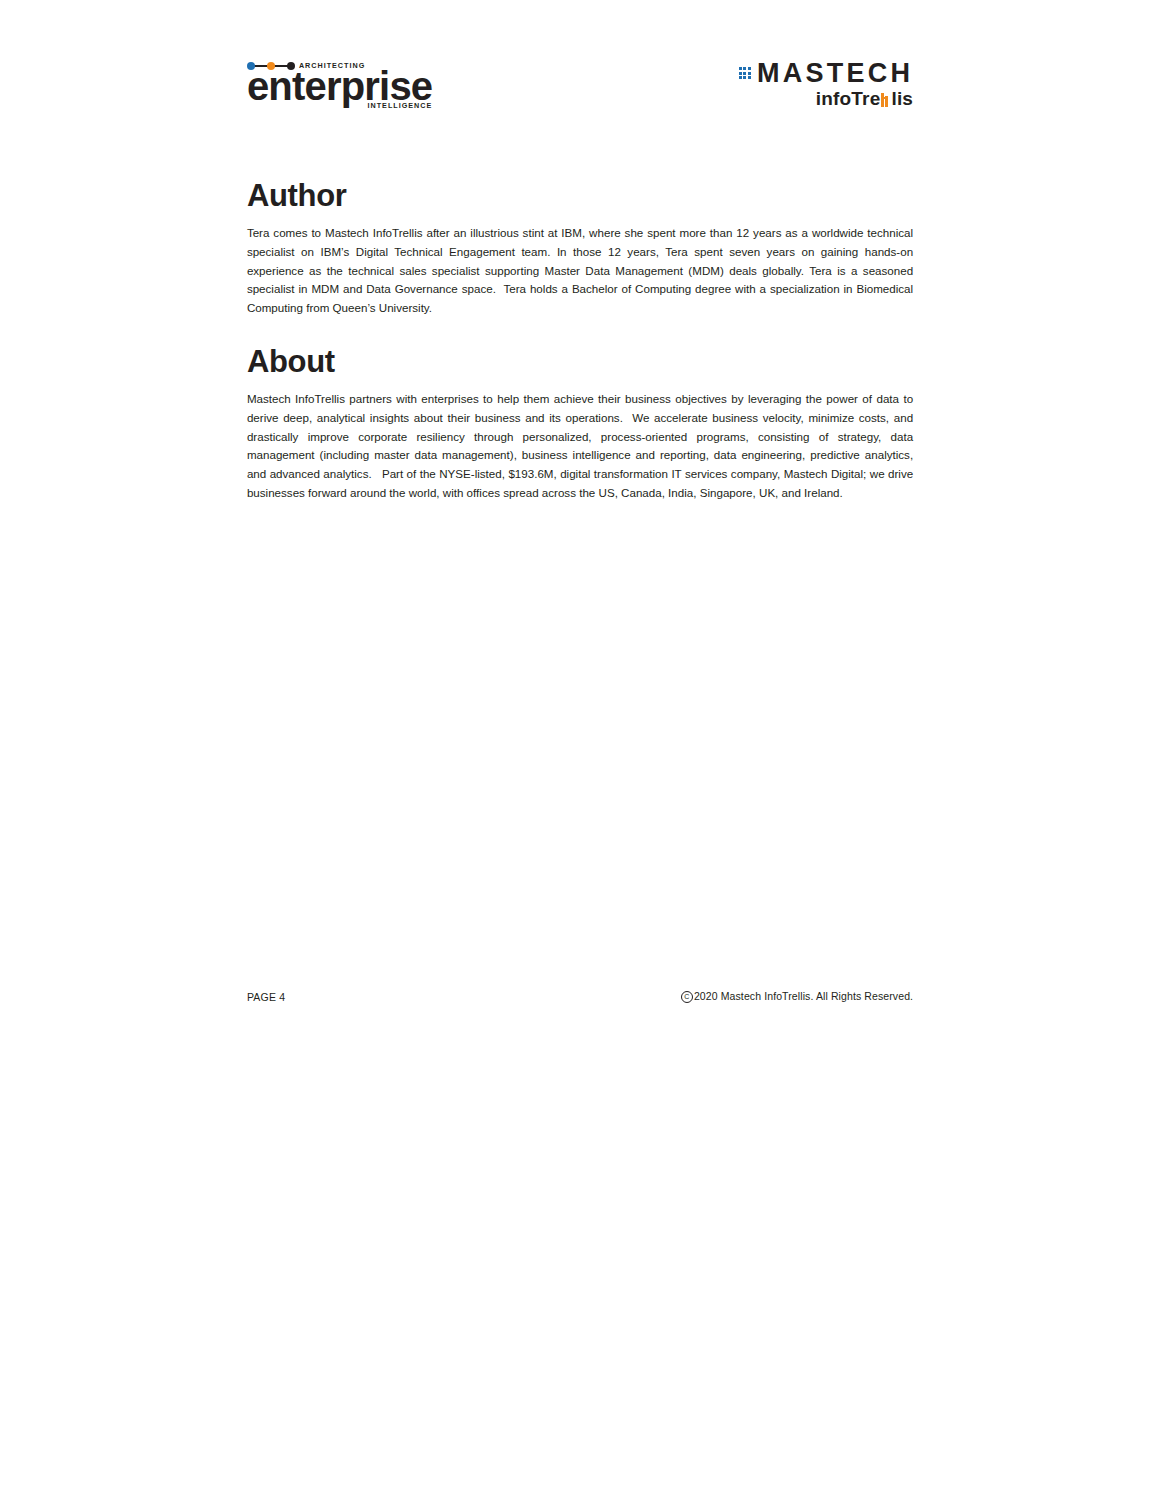ARCHITECTING
enterprise
INTELLIGENCE
MASTECH
infoTre lis
Author
Tera comes to Mastech InfoTrellis after an illustrious stint at IBM, where she spent more than 12 years as a worldwide technical specialist on IBM’s Digital Technical Engagement team. In those 12 years, Tera spent seven years on gaining hands-on experience as the technical sales specialist supporting Master Data Management (MDM) deals globally. Tera is a seasoned specialist in MDM and Data Governance space. Tera holds a Bachelor of Computing degree with a specialization in Biomedical Computing from Queen’s University.
About
Mastech InfoTrellis partners with enterprises to help them achieve their business objectives by leveraging the power of data to derive deep, analytical insights about their business and its operations. We accelerate business velocity, minimize costs, and drastically improve corporate resiliency through personalized, process-oriented programs, consisting of strategy, data management (including master data management), business intelligence and reporting, data engineering, predictive analytics, and advanced analytics. Part of the NYSE-listed, $193.6M, digital transformation IT services company, Mastech Digital; we drive businesses forward around the world, with offices spread across the US, Canada, India, Singapore, UK, and Ireland.
PAGE 4
C2020 Mastech InfoTrellis. All Rights Reserved.